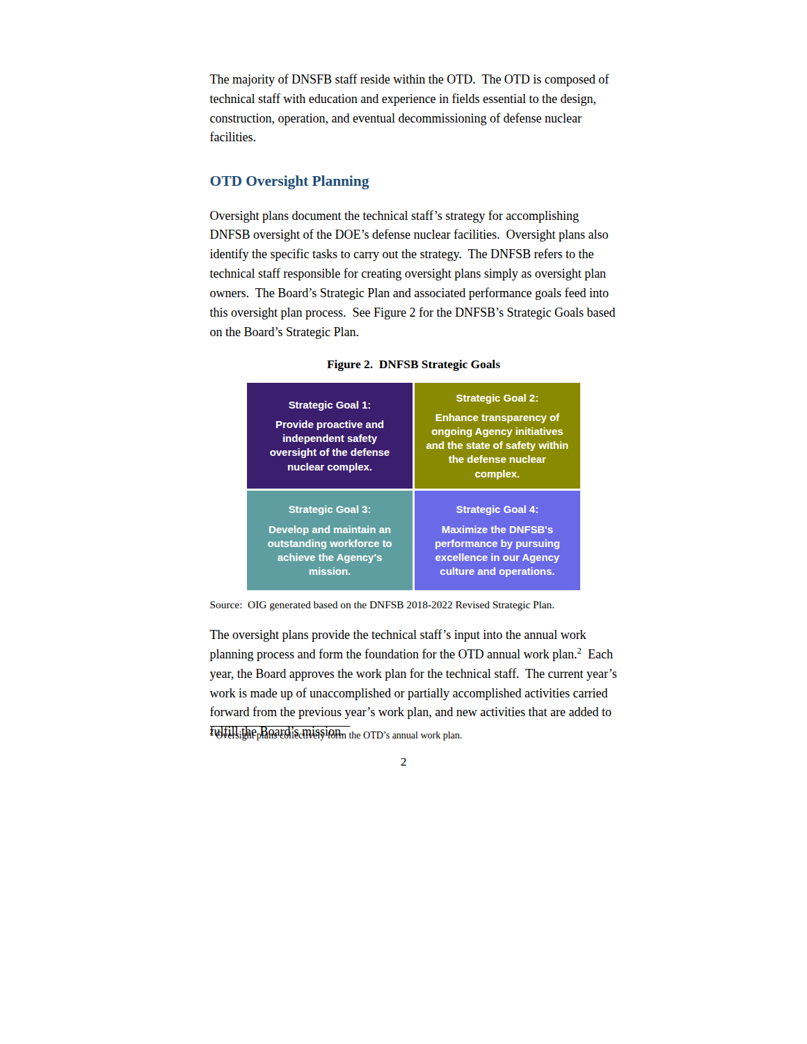The majority of DNSFB staff reside within the OTD. The OTD is composed of technical staff with education and experience in fields essential to the design, construction, operation, and eventual decommissioning of defense nuclear facilities.
OTD Oversight Planning
Oversight plans document the technical staff’s strategy for accomplishing DNFSB oversight of the DOE’s defense nuclear facilities. Oversight plans also identify the specific tasks to carry out the strategy. The DNFSB refers to the technical staff responsible for creating oversight plans simply as oversight plan owners. The Board’s Strategic Plan and associated performance goals feed into this oversight plan process. See Figure 2 for the DNFSB’s Strategic Goals based on the Board’s Strategic Plan.
Figure 2. DNFSB Strategic Goals
| Strategic Goal 1: Provide proactive and independent safety oversight of the defense nuclear complex. | Strategic Goal 2: Enhance transparency of ongoing Agency initiatives and the state of safety within the defense nuclear complex. |
| Strategic Goal 3: Develop and maintain an outstanding workforce to achieve the Agency's mission. | Strategic Goal 4: Maximize the DNFSB's performance by pursuing excellence in our Agency culture and operations. |
Source: OIG generated based on the DNFSB 2018-2022 Revised Strategic Plan.
The oversight plans provide the technical staff’s input into the annual work planning process and form the foundation for the OTD annual work plan.2 Each year, the Board approves the work plan for the technical staff. The current year’s work is made up of unaccomplished or partially accomplished activities carried forward from the previous year’s work plan, and new activities that are added to fulfill the Board’s mission.
2 Oversight plans collectively form the OTD’s annual work plan.
2